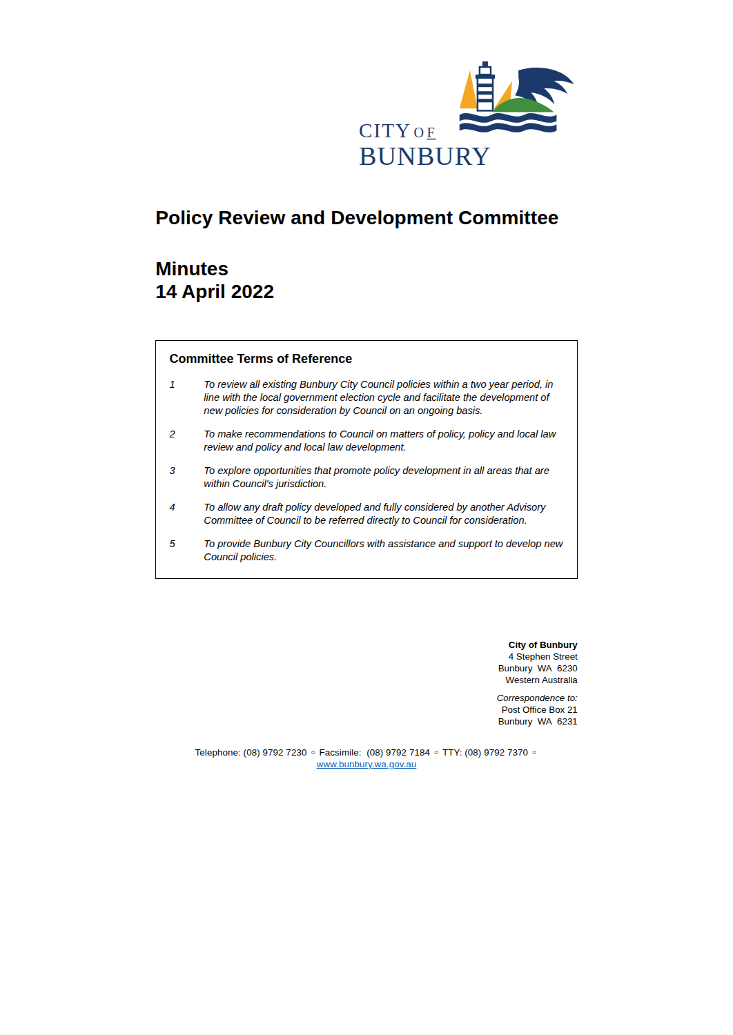CITY O F BUNBURY
Policy Review and Development Committee
Minutes 14 April 2022
Committee Terms of Reference
To review all existing Bunbury City Council policies within a two year period, in line with the local government election cycle and facilitate the development of new policies for consideration by Council on an ongoing basis.
To make recommendations to Council on matters of policy, policy and local law review and policy and local law development.
To explore opportunities that promote policy development in all areas that are within Council's jurisdiction.
To allow any draft policy developed and fully considered by another Advisory Committee of Council to be referred directly to Council for consideration.
To provide Bunbury City Councillors with assistance and support to develop new Council policies.
City of Bunbury
4 Stephen Street
Bunbury WA 6230
Western Australia
Correspondence to:
Post Office Box 21
Bunbury WA 6231
Telephone: (08) 9792 7230 ○ Facsimile: (08) 9792 7184 ○ TTY: (08) 9792 7370 ○ www.bunbury.wa.gov.au